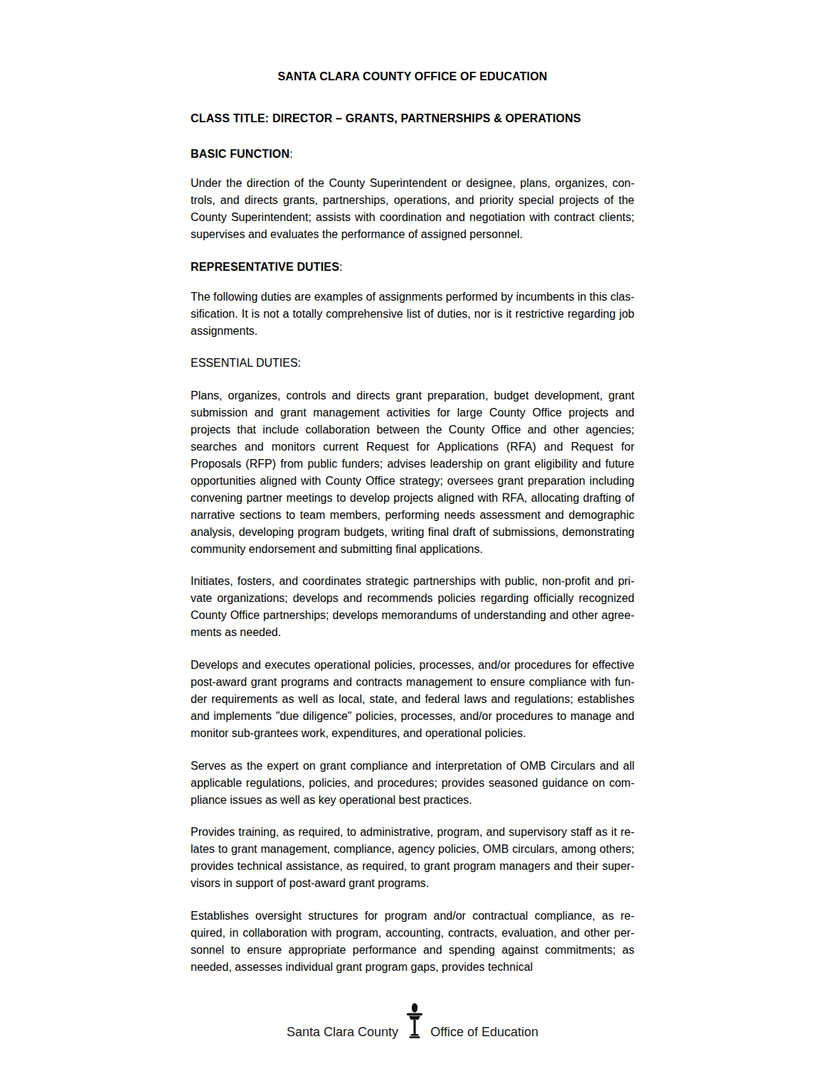SANTA CLARA COUNTY OFFICE OF EDUCATION
CLASS TITLE: DIRECTOR – GRANTS, PARTNERSHIPS & OPERATIONS
BASIC FUNCTION:
Under the direction of the County Superintendent or designee, plans, organizes, controls, and directs grants, partnerships, operations, and priority special projects of the County Superintendent; assists with coordination and negotiation with contract clients; supervises and evaluates the performance of assigned personnel.
REPRESENTATIVE DUTIES:
The following duties are examples of assignments performed by incumbents in this classification. It is not a totally comprehensive list of duties, nor is it restrictive regarding job assignments.
ESSENTIAL DUTIES:
Plans, organizes, controls and directs grant preparation, budget development, grant submission and grant management activities for large County Office projects and projects that include collaboration between the County Office and other agencies; searches and monitors current Request for Applications (RFA) and Request for Proposals (RFP) from public funders; advises leadership on grant eligibility and future opportunities aligned with County Office strategy; oversees grant preparation including convening partner meetings to develop projects aligned with RFA, allocating drafting of narrative sections to team members, performing needs assessment and demographic analysis, developing program budgets, writing final draft of submissions, demonstrating community endorsement and submitting final applications.
Initiates, fosters, and coordinates strategic partnerships with public, non-profit and private organizations; develops and recommends policies regarding officially recognized County Office partnerships; develops memorandums of understanding and other agreements as needed.
Develops and executes operational policies, processes, and/or procedures for effective post-award grant programs and contracts management to ensure compliance with funder requirements as well as local, state, and federal laws and regulations; establishes and implements "due diligence" policies, processes, and/or procedures to manage and monitor sub-grantees work, expenditures, and operational policies.
Serves as the expert on grant compliance and interpretation of OMB Circulars and all applicable regulations, policies, and procedures; provides seasoned guidance on compliance issues as well as key operational best practices.
Provides training, as required, to administrative, program, and supervisory staff as it relates to grant management, compliance, agency policies, OMB circulars, among others; provides technical assistance, as required, to grant program managers and their supervisors in support of post-award grant programs.
Establishes oversight structures for program and/or contractual compliance, as required, in collaboration with program, accounting, contracts, evaluation, and other personnel to ensure appropriate performance and spending against commitments; as needed, assesses individual grant program gaps, provides technical
Santa Clara County Office of Education